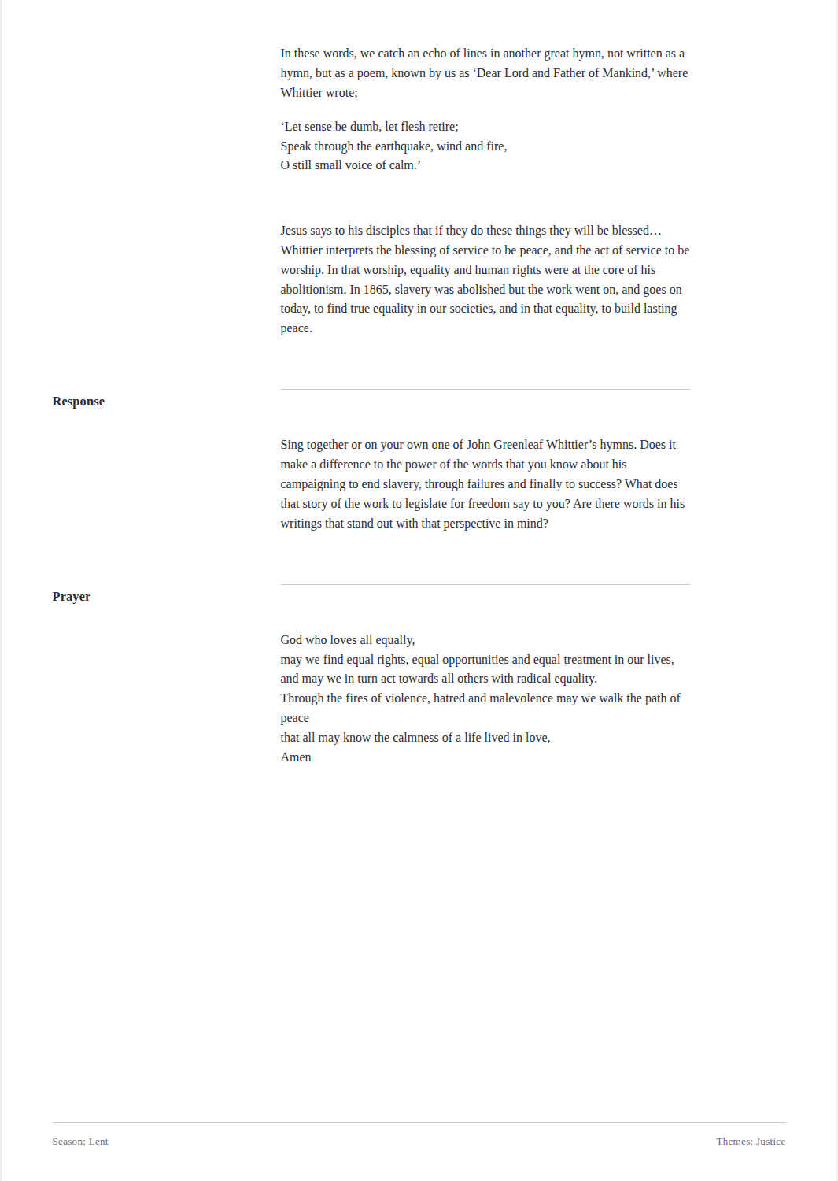In these words, we catch an echo of lines in another great hymn, not written as a hymn, but as a poem, known by us as ‘Dear Lord and Father of Mankind,’ where Whittier wrote;
‘Let sense be dumb, let flesh retire;
Speak through the earthquake, wind and fire,
O still small voice of calm.’
Jesus says to his disciples that if they do these things they will be blessed… Whittier interprets the blessing of service to be peace, and the act of service to be worship. In that worship, equality and human rights were at the core of his abolitionism. In 1865, slavery was abolished but the work went on, and goes on today, to find true equality in our societies, and in that equality, to build lasting peace.
Response
Sing together or on your own one of John Greenleaf Whittier’s hymns. Does it make a difference to the power of the words that you know about his campaigning to end slavery, through failures and finally to success? What does that story of the work to legislate for freedom say to you? Are there words in his writings that stand out with that perspective in mind?
Prayer
God who loves all equally,
may we find equal rights, equal opportunities and equal treatment in our lives,
and may we in turn act towards all others with radical equality.
Through the fires of violence, hatred and malevolence may we walk the path of peace
that all may know the calmness of a life lived in love,
Amen
Season: Lent Themes: Justice